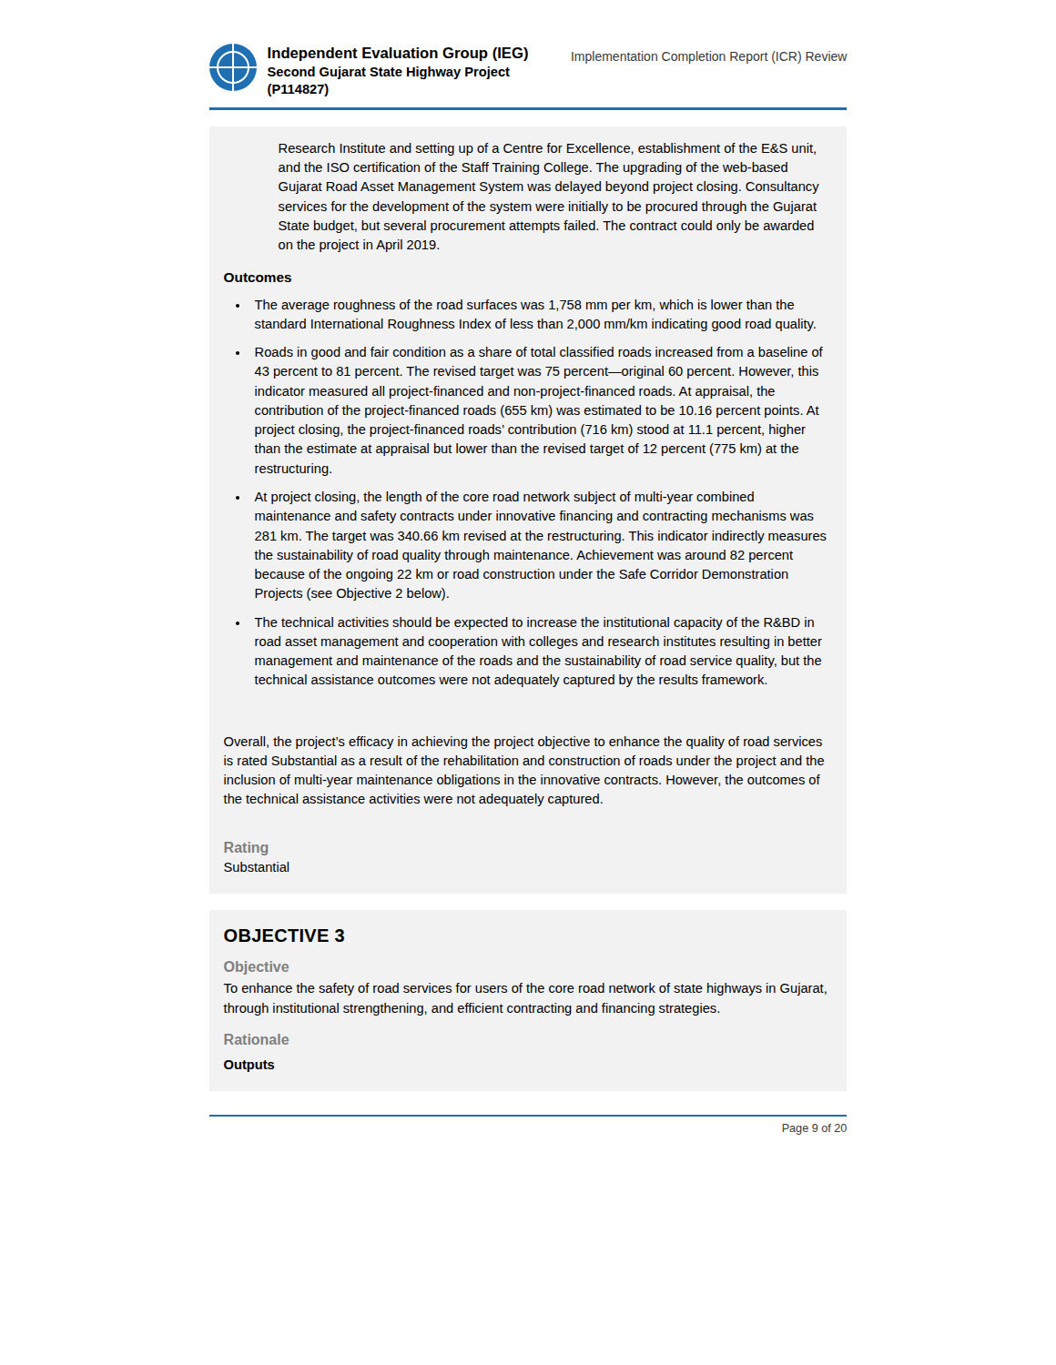Independent Evaluation Group (IEG)
Second Gujarat State Highway Project (P114827)
Implementation Completion Report (ICR) Review
Research Institute and setting up of a Centre for Excellence, establishment of the E&S unit, and the ISO certification of the Staff Training College. The upgrading of the web-based Gujarat Road Asset Management System was delayed beyond project closing. Consultancy services for the development of the system were initially to be procured through the Gujarat State budget, but several procurement attempts failed. The contract could only be awarded on the project in April 2019.
Outcomes
The average roughness of the road surfaces was 1,758 mm per km, which is lower than the standard International Roughness Index of less than 2,000 mm/km indicating good road quality.
Roads in good and fair condition as a share of total classified roads increased from a baseline of 43 percent to 81 percent. The revised target was 75 percent—original 60 percent. However, this indicator measured all project-financed and non-project-financed roads. At appraisal, the contribution of the project-financed roads (655 km) was estimated to be 10.16 percent points. At project closing, the project-financed roads’ contribution (716 km) stood at 11.1 percent, higher than the estimate at appraisal but lower than the revised target of 12 percent (775 km) at the restructuring.
At project closing, the length of the core road network subject of multi-year combined maintenance and safety contracts under innovative financing and contracting mechanisms was 281 km. The target was 340.66 km revised at the restructuring. This indicator indirectly measures the sustainability of road quality through maintenance. Achievement was around 82 percent because of the ongoing 22 km or road construction under the Safe Corridor Demonstration Projects (see Objective 2 below).
The technical activities should be expected to increase the institutional capacity of the R&BD in road asset management and cooperation with colleges and research institutes resulting in better management and maintenance of the roads and the sustainability of road service quality, but the technical assistance outcomes were not adequately captured by the results framework.
Overall, the project’s efficacy in achieving the project objective to enhance the quality of road services is rated Substantial as a result of the rehabilitation and construction of roads under the project and the inclusion of multi-year maintenance obligations in the innovative contracts. However, the outcomes of the technical assistance activities were not adequately captured.
Rating
Substantial
OBJECTIVE 3
Objective
To enhance the safety of road services for users of the core road network of state highways in Gujarat, through institutional strengthening, and efficient contracting and financing strategies.
Rationale
Outputs
Page 9 of 20